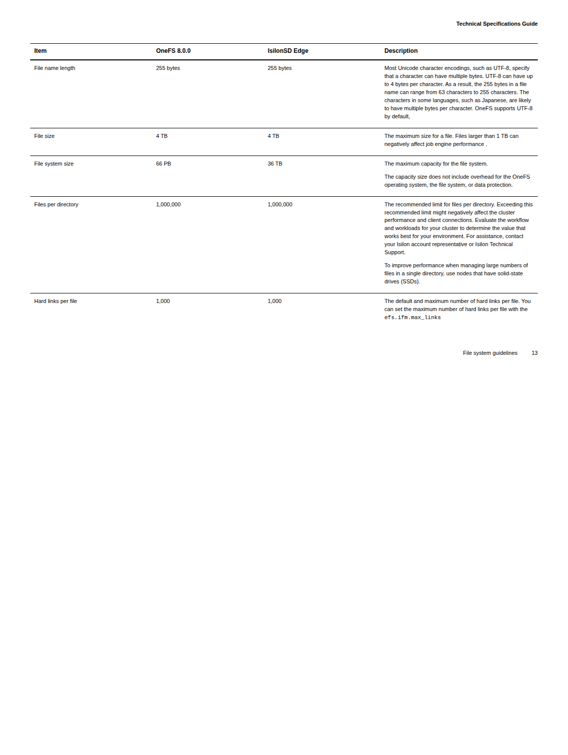Technical Specifications Guide
| Item | OneFS 8.0.0 | IsilonSD Edge | Description |
| --- | --- | --- | --- |
| File name length | 255 bytes | 255 bytes | Most Unicode character encodings, such as UTF-8, specify that a character can have multiple bytes. UTF-8 can have up to 4 bytes per character. As a result, the 255 bytes in a file name can range from 63 characters to 255 characters. The characters in some languages, such as Japanese, are likely to have multiple bytes per character. OneFS supports UTF-8 by default, |
| File size | 4 TB | 4 TB | The maximum size for a file. Files larger than 1 TB can negatively affect job engine performance . |
| File system size | 66 PB | 36 TB | The maximum capacity for the file system. The capacity size does not include overhead for the OneFS operating system, the file system, or data protection. |
| Files per directory | 1,000,000 | 1,000,000 | The recommended limit for files per directory. Exceeding this recommended limit might negatively affect the cluster performance and client connections. Evaluate the workflow and workloads for your cluster to determine the value that works best for your environment. For assistance, contact your Isilon account representative or Isilon Technical Support. To improve performance when managing large numbers of files in a single directory, use nodes that have solid-state drives (SSDs). |
| Hard links per file | 1,000 | 1,000 | The default and maximum number of hard links per file. You can set the maximum number of hard links per file with the efs.ifm.max_links |
File system guidelines 13